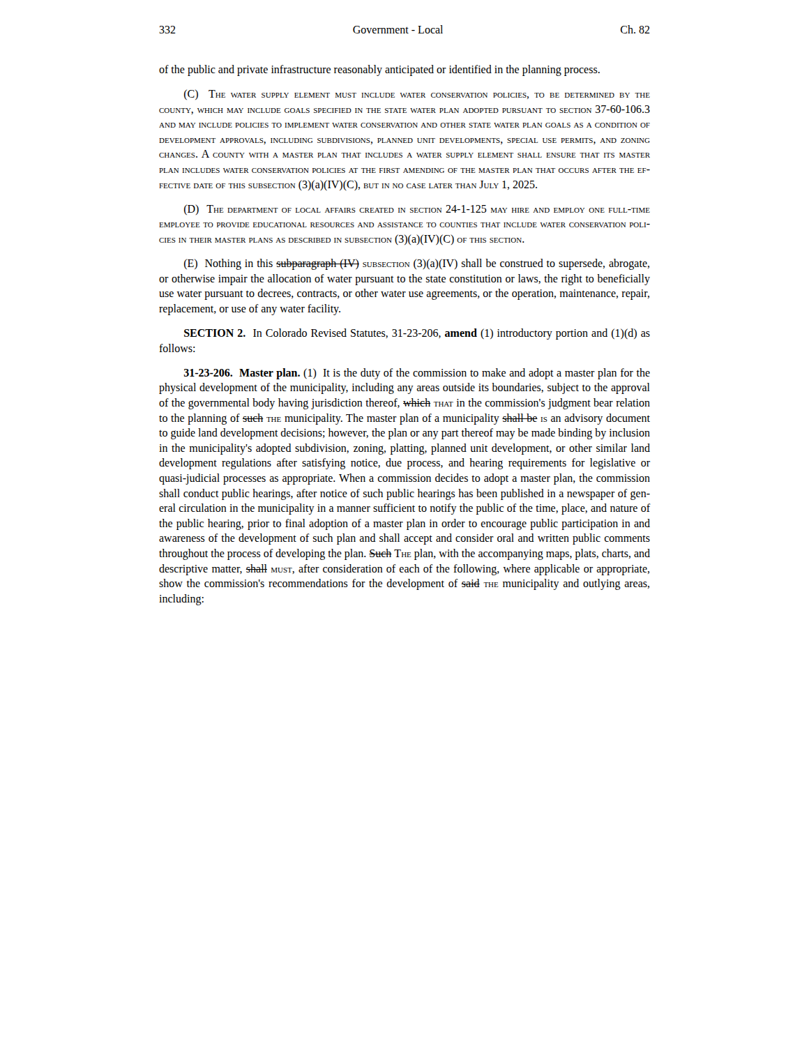332 Government - Local Ch. 82
of the public and private infrastructure reasonably anticipated or identified in the planning process.
(C) The water supply element must include water conservation policies, to be determined by the county, which may include goals specified in the state water plan adopted pursuant to section 37-60-106.3 and may include policies to implement water conservation and other state water plan goals as a condition of development approvals, including subdivisions, planned unit developments, special use permits, and zoning changes. A county with a master plan that includes a water supply element shall ensure that its master plan includes water conservation policies at the first amending of the master plan that occurs after the effective date of this subsection (3)(a)(IV)(C), but in no case later than July 1, 2025.
(D) The department of local affairs created in section 24-1-125 may hire and employ one full-time employee to provide educational resources and assistance to counties that include water conservation policies in their master plans as described in subsection (3)(a)(IV)(C) of this section.
(E) Nothing in this subparagraph (IV) subsection (3)(a)(IV) shall be construed to supersede, abrogate, or otherwise impair the allocation of water pursuant to the state constitution or laws, the right to beneficially use water pursuant to decrees, contracts, or other water use agreements, or the operation, maintenance, repair, replacement, or use of any water facility.
SECTION 2. In Colorado Revised Statutes, 31-23-206, amend (1) introductory portion and (1)(d) as follows:
31-23-206. Master plan. (1) It is the duty of the commission to make and adopt a master plan for the physical development of the municipality, including any areas outside its boundaries, subject to the approval of the governmental body having jurisdiction thereof, which that in the commission's judgment bear relation to the planning of such the municipality. The master plan of a municipality shall be is an advisory document to guide land development decisions; however, the plan or any part thereof may be made binding by inclusion in the municipality's adopted subdivision, zoning, platting, planned unit development, or other similar land development regulations after satisfying notice, due process, and hearing requirements for legislative or quasi-judicial processes as appropriate. When a commission decides to adopt a master plan, the commission shall conduct public hearings, after notice of such public hearings has been published in a newspaper of general circulation in the municipality in a manner sufficient to notify the public of the time, place, and nature of the public hearing, prior to final adoption of a master plan in order to encourage public participation in and awareness of the development of such plan and shall accept and consider oral and written public comments throughout the process of developing the plan. Such The plan, with the accompanying maps, plats, charts, and descriptive matter, shall must, after consideration of each of the following, where applicable or appropriate, show the commission's recommendations for the development of said the municipality and outlying areas, including: